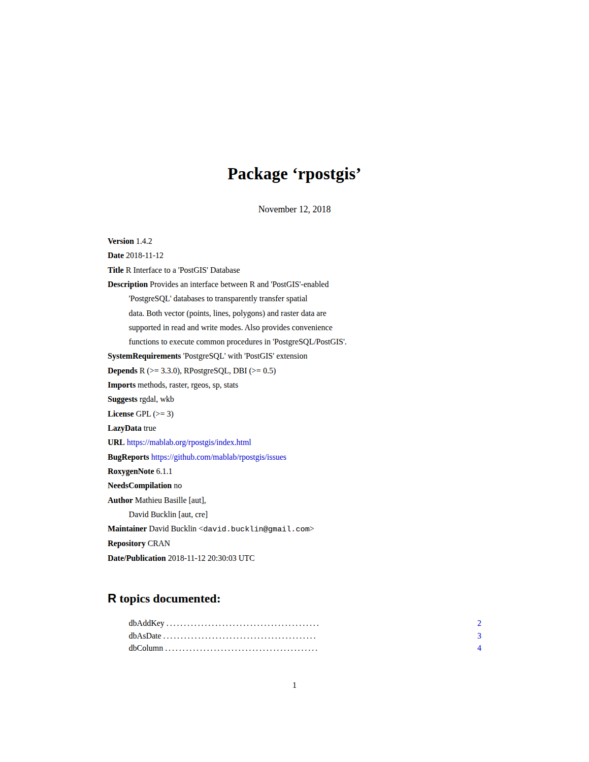Package ‘rpostgis’
November 12, 2018
Version
1.4.2
Date
2018-11-12
Title
R Interface to a 'PostGIS' Database
Description
Provides an interface between R and 'PostGIS'-enabled
'PostgreSQL' databases to transparently transfer spatial
data. Both vector (points, lines, polygons) and raster data are
supported in read and write modes. Also provides convenience
functions to execute common procedures in 'PostgreSQL/PostGIS'.
SystemRequirements
'PostgreSQL' with 'PostGIS' extension
Depends
R (>= 3.3.0), RPostgreSQL, DBI (>= 0.5)
Imports
methods, raster, rgeos, sp, stats
Suggests
rgdal, wkb
License
GPL (>= 3)
LazyData
true
URL
https://mablab.org/rpostgis/index.html
BugReports
https://github.com/mablab/rpostgis/issues
RoxygenNote
6.1.1
NeedsCompilation
no
Author
Mathieu Basille [aut],
David Bucklin [aut, cre]
Maintainer
David Bucklin <david.bucklin@gmail.com>
Repository
CRAN
Date/Publication
2018-11-12 20:30:03 UTC
R topics documented:
dbAddKey............................................ 2
dbAsDate............................................ 3
dbColumn............................................ 4
1